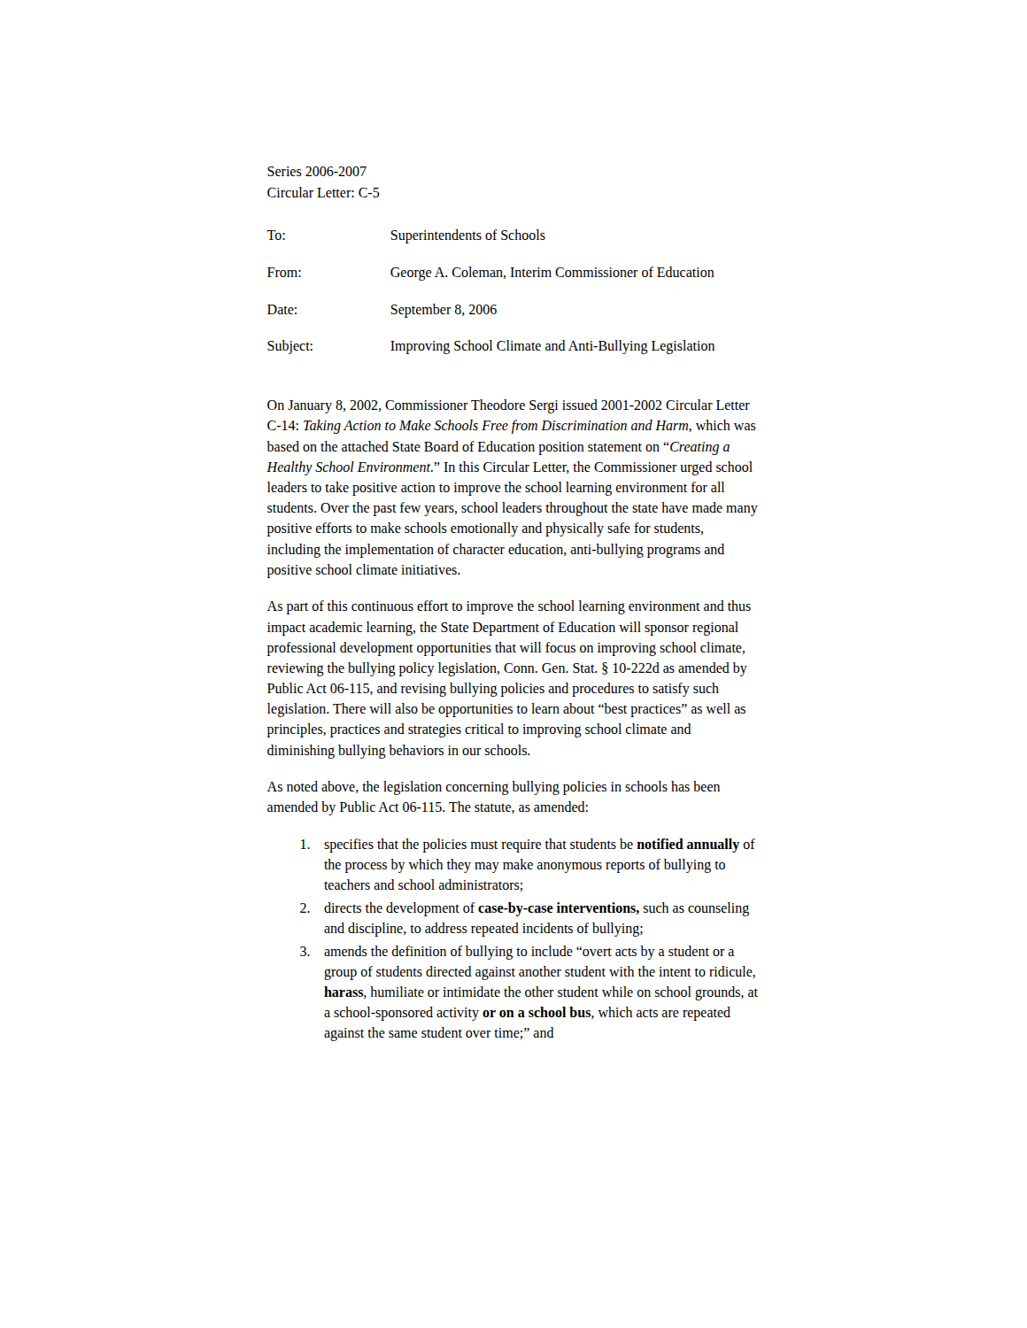Series 2006-2007
Circular Letter: C-5
| To: | Superintendents of Schools |
| From: | George A. Coleman, Interim Commissioner of Education |
| Date: | September 8, 2006 |
| Subject: | Improving School Climate and Anti-Bullying Legislation |
On January 8, 2002, Commissioner Theodore Sergi issued 2001-2002 Circular Letter C-14: Taking Action to Make Schools Free from Discrimination and Harm, which was based on the attached State Board of Education position statement on “Creating a Healthy School Environment.” In this Circular Letter, the Commissioner urged school leaders to take positive action to improve the school learning environment for all students. Over the past few years, school leaders throughout the state have made many positive efforts to make schools emotionally and physically safe for students, including the implementation of character education, anti-bullying programs and positive school climate initiatives.
As part of this continuous effort to improve the school learning environment and thus impact academic learning, the State Department of Education will sponsor regional professional development opportunities that will focus on improving school climate, reviewing the bullying policy legislation, Conn. Gen. Stat. § 10-222d as amended by Public Act 06-115, and revising bullying policies and procedures to satisfy such legislation. There will also be opportunities to learn about “best practices” as well as principles, practices and strategies critical to improving school climate and diminishing bullying behaviors in our schools.
As noted above, the legislation concerning bullying policies in schools has been amended by Public Act 06-115. The statute, as amended:
specifies that the policies must require that students be notified annually of the process by which they may make anonymous reports of bullying to teachers and school administrators;
directs the development of case-by-case interventions, such as counseling and discipline, to address repeated incidents of bullying;
amends the definition of bullying to include “overt acts by a student or a group of students directed against another student with the intent to ridicule, harass, humiliate or intimidate the other student while on school grounds, at a school-sponsored activity or on a school bus, which acts are repeated against the same student over time;” and